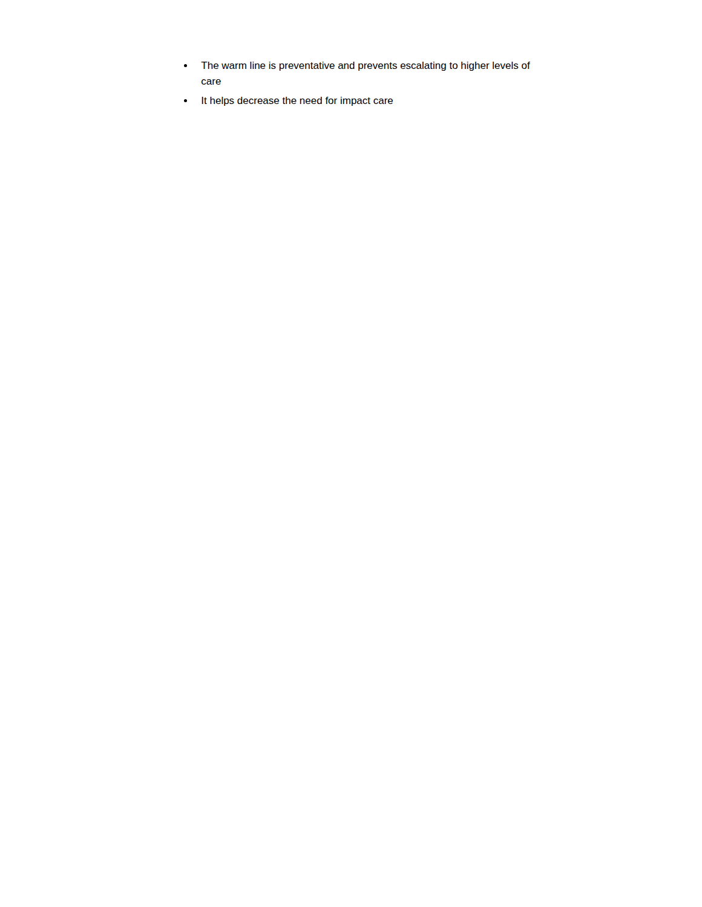The warm line is preventative and prevents escalating to higher levels of care
It helps decrease the need for impact care